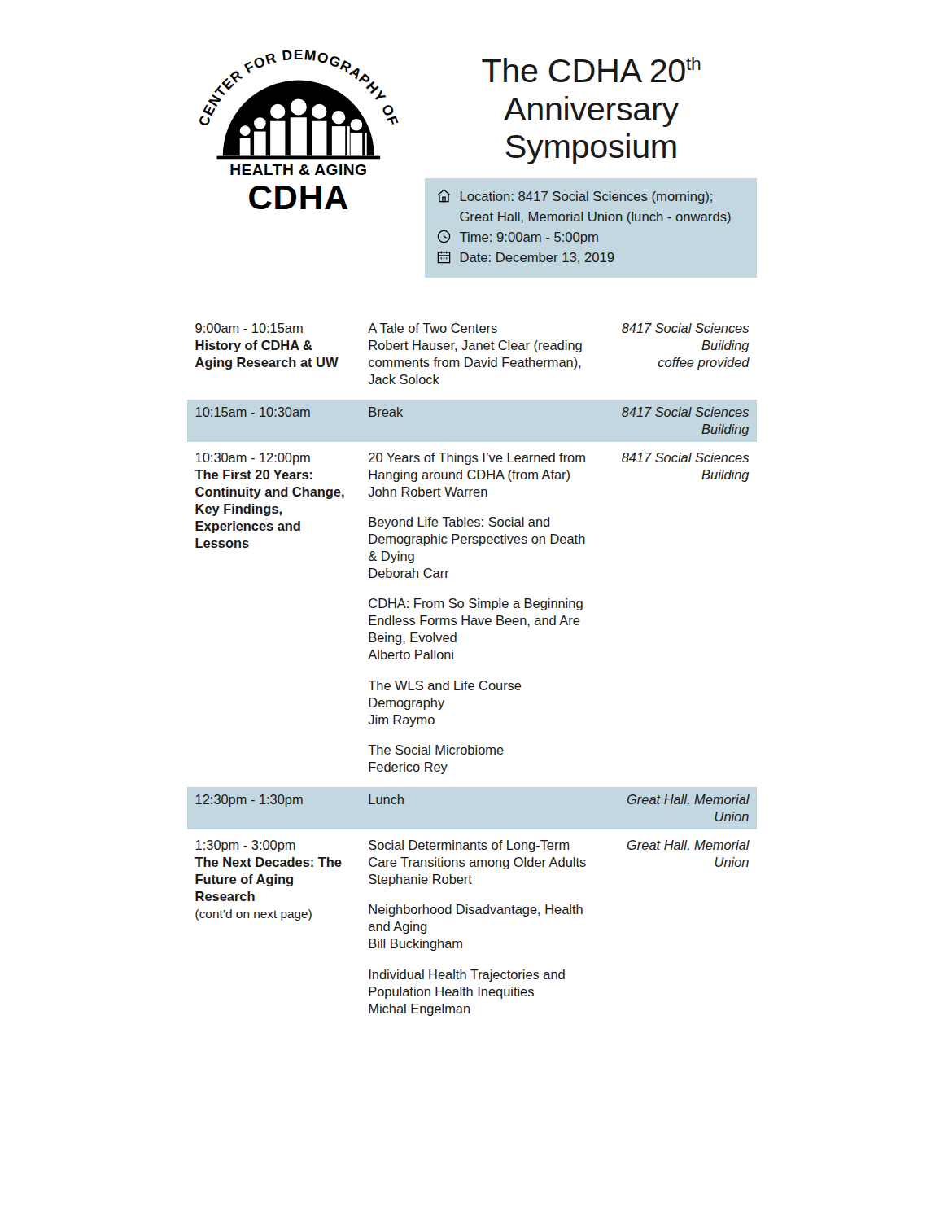CENTER FOR DEMOGRAPHY OF HEALTH & AGING CDHA
The CDHA 20th
Anniversary Symposium
Location: 8417 Social Sciences (morning);
Great Hall, Memorial Union (lunch - onwards)
Time: 9:00am - 5:00pm
Date: December 13, 2019
| 9:00am - 10:15am History of CDHA & Aging Research at UW | A Tale of Two Centers Robert Hauser, Janet Clear (reading comments from David Featherman), Jack Solock | 8417 Social Sciences Building coffee provided |
| 10:15am - 10:30am | Break | 8417 Social Sciences Building |
| 10:30am - 12:00pm The First 20 Years: Continuity and Change, Key Findings, Experiences and Lessons | 20 Years of Things I’ve Learned from Hanging around CDHA (from Afar) John Robert Warren Beyond Life Tables: Social and Demographic Perspectives on Death & Dying Deborah Carr CDHA: From So Simple a Beginning Endless Forms Have Been, and Are Being, Evolved Alberto Palloni The WLS and Life Course Demography Jim Raymo The Social Microbiome Federico Rey | 8417 Social Sciences Building |
| 12:30pm - 1:30pm | Lunch | Great Hall, Memorial Union |
| 1:30pm - 3:00pm The Next Decades: The Future of Aging Research (cont’d on next page) | Social Determinants of Long-Term Care Transitions among Older Adults Stephanie Robert Neighborhood Disadvantage, Health and Aging Bill Buckingham Individual Health Trajectories and Population Health Inequities Michal Engelman | Great Hall, Memorial Union |